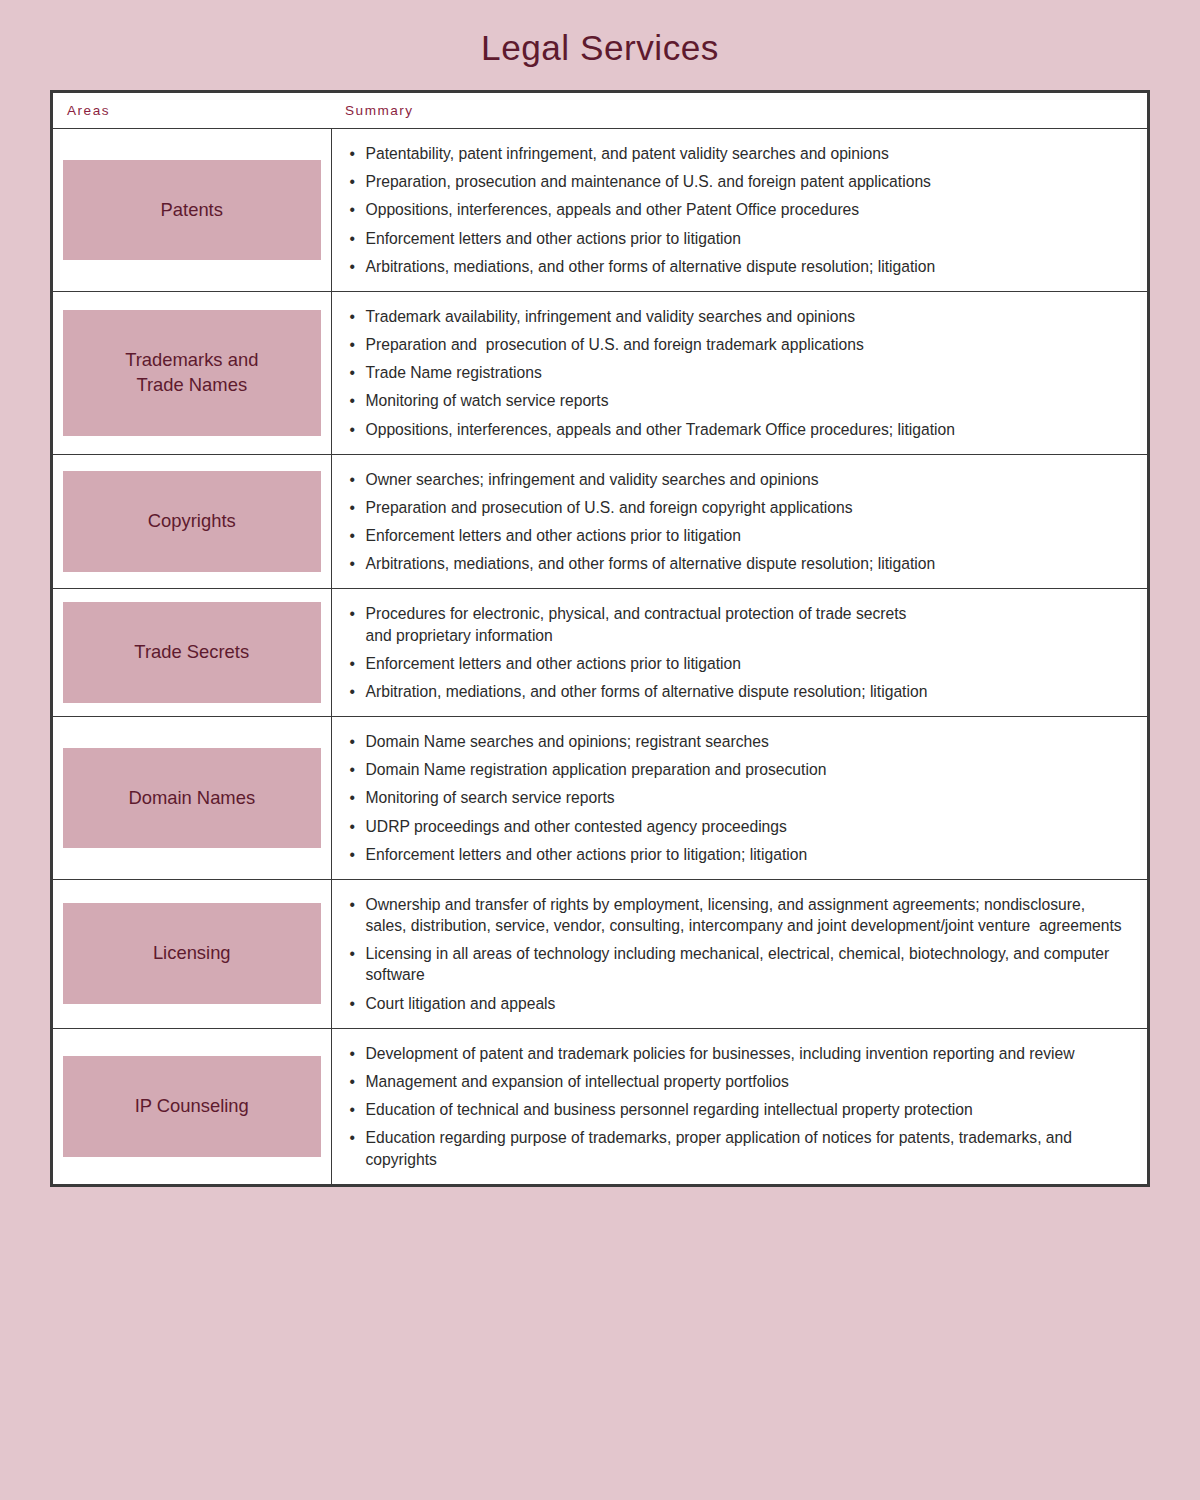Legal Services
| Areas | Summary |
| --- | --- |
| Patents | Patentability, patent infringement, and patent validity searches and opinions Preparation, prosecution and maintenance of U.S. and foreign patent applications Oppositions, interferences, appeals and other Patent Office procedures Enforcement letters and other actions prior to litigation Arbitrations, mediations, and other forms of alternative dispute resolution; litigation |
| Trademarks and Trade Names | Trademark availability, infringement and validity searches and opinions Preparation and prosecution of U.S. and foreign trademark applications Trade Name registrations Monitoring of watch service reports Oppositions, interferences, appeals and other Trademark Office procedures; litigation |
| Copyrights | Owner searches; infringement and validity searches and opinions Preparation and prosecution of U.S. and foreign copyright applications Enforcement letters and other actions prior to litigation Arbitrations, mediations, and other forms of alternative dispute resolution; litigation |
| Trade Secrets | Procedures for electronic, physical, and contractual protection of trade secrets and proprietary information Enforcement letters and other actions prior to litigation Arbitration, mediations, and other forms of alternative dispute resolution; litigation |
| Domain Names | Domain Name searches and opinions; registrant searches Domain Name registration application preparation and prosecution Monitoring of search service reports UDRP proceedings and other contested agency proceedings Enforcement letters and other actions prior to litigation; litigation |
| Licensing | Ownership and transfer of rights by employment, licensing, and assignment agreements; nondisclosure, sales, distribution, service, vendor, consulting, intercompany and joint development/joint venture agreements Licensing in all areas of technology including mechanical, electrical, chemical, biotechnology, and computer software Court litigation and appeals |
| IP Counseling | Development of patent and trademark policies for businesses, including invention reporting and review Management and expansion of intellectual property portfolios Education of technical and business personnel regarding intellectual property protection Education regarding purpose of trademarks, proper application of notices for patents, trademarks, and copyrights |